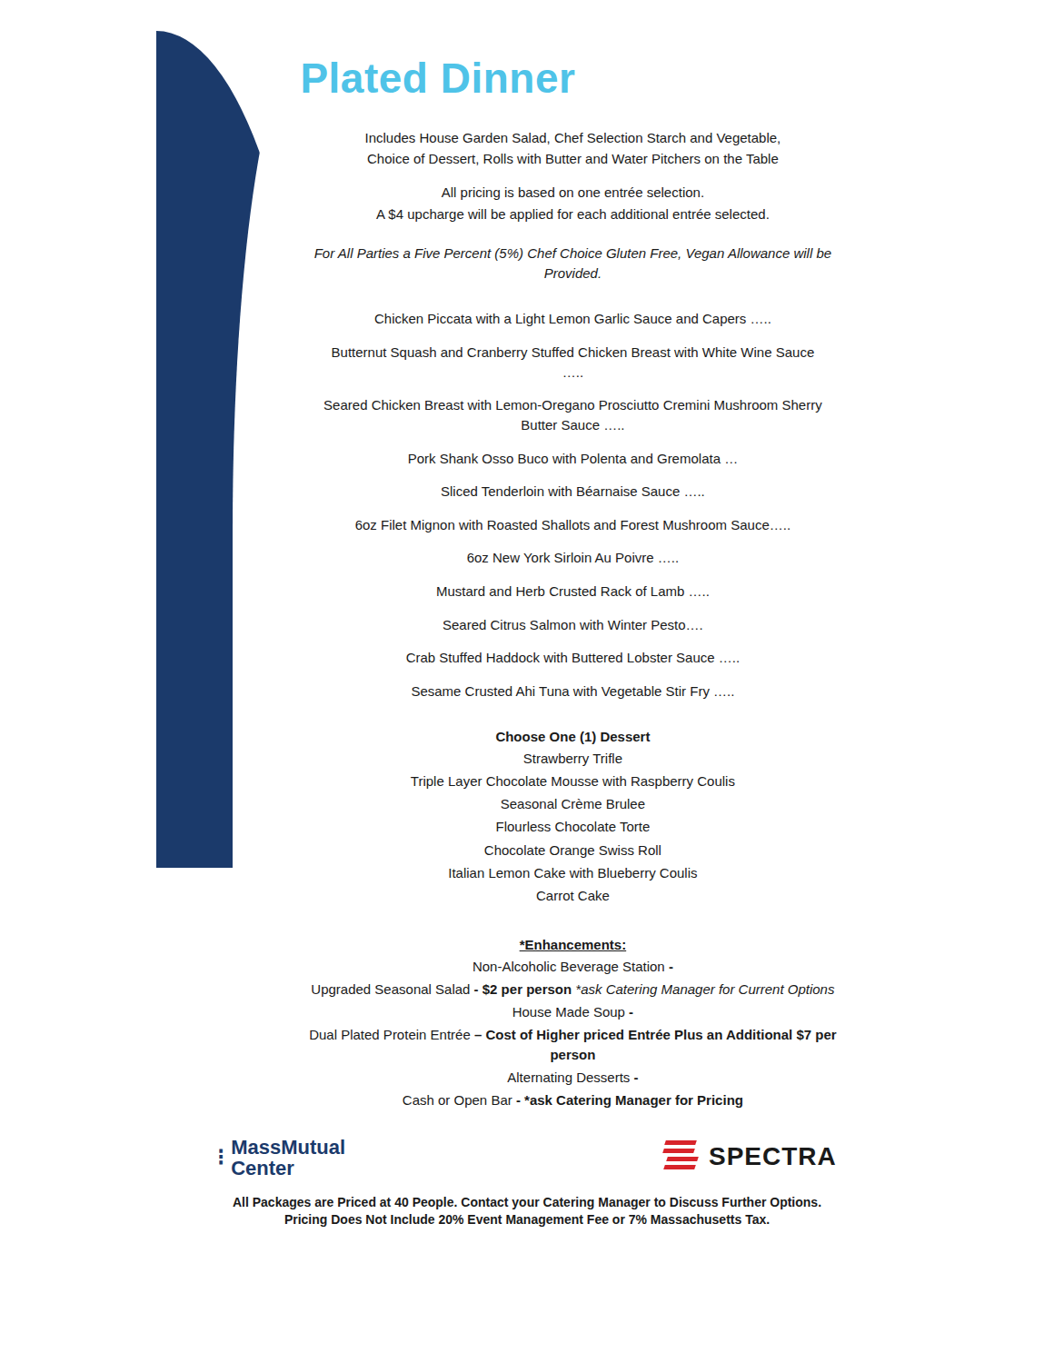Plated Dinner
Includes House Garden Salad, Chef Selection Starch and Vegetable,
Choice of Dessert, Rolls with Butter and Water Pitchers on the Table
All pricing is based on one entrée selection.
A $4 upcharge will be applied for each additional entrée selected.
For All Parties a Five Percent (5%) Chef Choice Gluten Free, Vegan Allowance will be Provided.
Chicken Piccata with a Light Lemon Garlic Sauce and Capers …..
Butternut Squash and Cranberry Stuffed Chicken Breast with White Wine Sauce …..
Seared Chicken Breast with Lemon-Oregano Prosciutto Cremini Mushroom Sherry Butter Sauce …..
Pork Shank Osso Buco with Polenta and Gremolata …
Sliced Tenderloin with Béarnaise Sauce …..
6oz Filet Mignon with Roasted Shallots and Forest Mushroom Sauce…..
6oz New York Sirloin Au Poivre …..
Mustard and Herb Crusted Rack of Lamb …..
Seared Citrus Salmon with Winter Pesto….
Crab Stuffed Haddock with Buttered Lobster Sauce …..
Sesame Crusted Ahi Tuna with Vegetable Stir Fry …..
Choose One (1) Dessert
Strawberry Trifle
Triple Layer Chocolate Mousse with Raspberry Coulis
Seasonal Crème Brulee
Flourless Chocolate Torte
Chocolate Orange Swiss Roll
Italian Lemon Cake with Blueberry Coulis
Carrot Cake
*Enhancements:
Non-Alcoholic Beverage Station -
Upgraded Seasonal Salad - $2 per person *ask Catering Manager for Current Options
House Made Soup -
Dual Plated Protein Entrée – Cost of Higher priced Entrée Plus an Additional $7 per person
Alternating Desserts -
Cash or Open Bar - *ask Catering Manager for Pricing
⁝ MassMutual
Center
SPECTRA
All Packages are Priced at 40 People. Contact your Catering Manager to Discuss Further Options.
Pricing Does Not Include 20% Event Management Fee or 7% Massachusetts Tax.